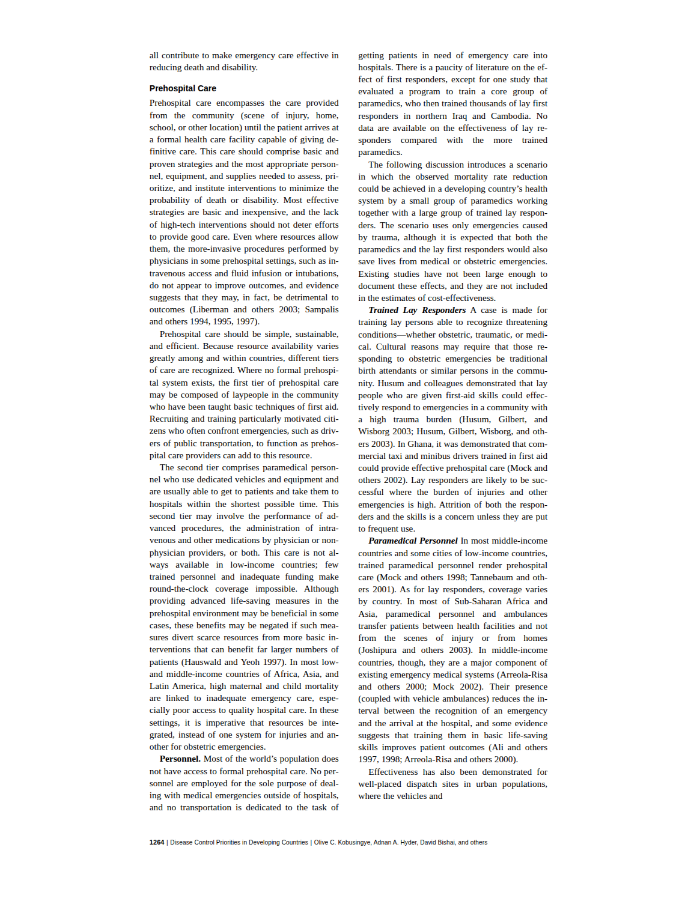all contribute to make emergency care effective in reducing death and disability.
Prehospital Care
Prehospital care encompasses the care provided from the community (scene of injury, home, school, or other location) until the patient arrives at a formal health care facility capable of giving definitive care. This care should comprise basic and proven strategies and the most appropriate personnel, equipment, and supplies needed to assess, prioritize, and institute interventions to minimize the probability of death or disability. Most effective strategies are basic and inexpensive, and the lack of high-tech interventions should not deter efforts to provide good care. Even where resources allow them, the more-invasive procedures performed by physicians in some prehospital settings, such as intravenous access and fluid infusion or intubations, do not appear to improve outcomes, and evidence suggests that they may, in fact, be detrimental to outcomes (Liberman and others 2003; Sampalis and others 1994, 1995, 1997).
Prehospital care should be simple, sustainable, and efficient. Because resource availability varies greatly among and within countries, different tiers of care are recognized. Where no formal prehospital system exists, the first tier of prehospital care may be composed of laypeople in the community who have been taught basic techniques of first aid. Recruiting and training particularly motivated citizens who often confront emergencies, such as drivers of public transportation, to function as prehospital care providers can add to this resource.
The second tier comprises paramedical personnel who use dedicated vehicles and equipment and are usually able to get to patients and take them to hospitals within the shortest possible time. This second tier may involve the performance of advanced procedures, the administration of intravenous and other medications by physician or nonphysician providers, or both. This care is not always available in low-income countries; few trained personnel and inadequate funding make round-the-clock coverage impossible. Although providing advanced life-saving measures in the prehospital environment may be beneficial in some cases, these benefits may be negated if such measures divert scarce resources from more basic interventions that can benefit far larger numbers of patients (Hauswald and Yeoh 1997). In most low- and middle-income countries of Africa, Asia, and Latin America, high maternal and child mortality are linked to inadequate emergency care, especially poor access to quality hospital care. In these settings, it is imperative that resources be integrated, instead of one system for injuries and another for obstetric emergencies.
Personnel. Most of the world’s population does not have access to formal prehospital care. No personnel are employed for the sole purpose of dealing with medical emergencies outside of hospitals, and no transportation is dedicated to the task of getting patients in need of emergency care into hospitals. There is a paucity of literature on the effect of first responders, except for one study that evaluated a program to train a core group of paramedics, who then trained thousands of lay first responders in northern Iraq and Cambodia. No data are available on the effectiveness of lay responders compared with the more trained paramedics.
The following discussion introduces a scenario in which the observed mortality rate reduction could be achieved in a developing country’s health system by a small group of paramedics working together with a large group of trained lay responders. The scenario uses only emergencies caused by trauma, although it is expected that both the paramedics and the lay first responders would also save lives from medical or obstetric emergencies. Existing studies have not been large enough to document these effects, and they are not included in the estimates of cost-effectiveness.
Trained Lay Responders A case is made for training lay persons able to recognize threatening conditions—whether obstetric, traumatic, or medical. Cultural reasons may require that those responding to obstetric emergencies be traditional birth attendants or similar persons in the community. Husum and colleagues demonstrated that lay people who are given first-aid skills could effectively respond to emergencies in a community with a high trauma burden (Husum, Gilbert, and Wisborg 2003; Husum, Gilbert, Wisborg, and others 2003). In Ghana, it was demonstrated that commercial taxi and minibus drivers trained in first aid could provide effective prehospital care (Mock and others 2002). Lay responders are likely to be successful where the burden of injuries and other emergencies is high. Attrition of both the responders and the skills is a concern unless they are put to frequent use.
Paramedical Personnel In most middle-income countries and some cities of low-income countries, trained paramedical personnel render prehospital care (Mock and others 1998; Tannebaum and others 2001). As for lay responders, coverage varies by country. In most of Sub-Saharan Africa and Asia, paramedical personnel and ambulances transfer patients between health facilities and not from the scenes of injury or from homes (Joshipura and others 2003). In middle-income countries, though, they are a major component of existing emergency medical systems (Arreola-Risa and others 2000; Mock 2002). Their presence (coupled with vehicle ambulances) reduces the interval between the recognition of an emergency and the arrival at the hospital, and some evidence suggests that training them in basic life-saving skills improves patient outcomes (Ali and others 1997, 1998; Arreola-Risa and others 2000).
Effectiveness has also been demonstrated for well-placed dispatch sites in urban populations, where the vehicles and
1264|Disease Control Priorities in Developing Countries|Olive C. Kobusingye, Adnan A. Hyder, David Bishai, and others